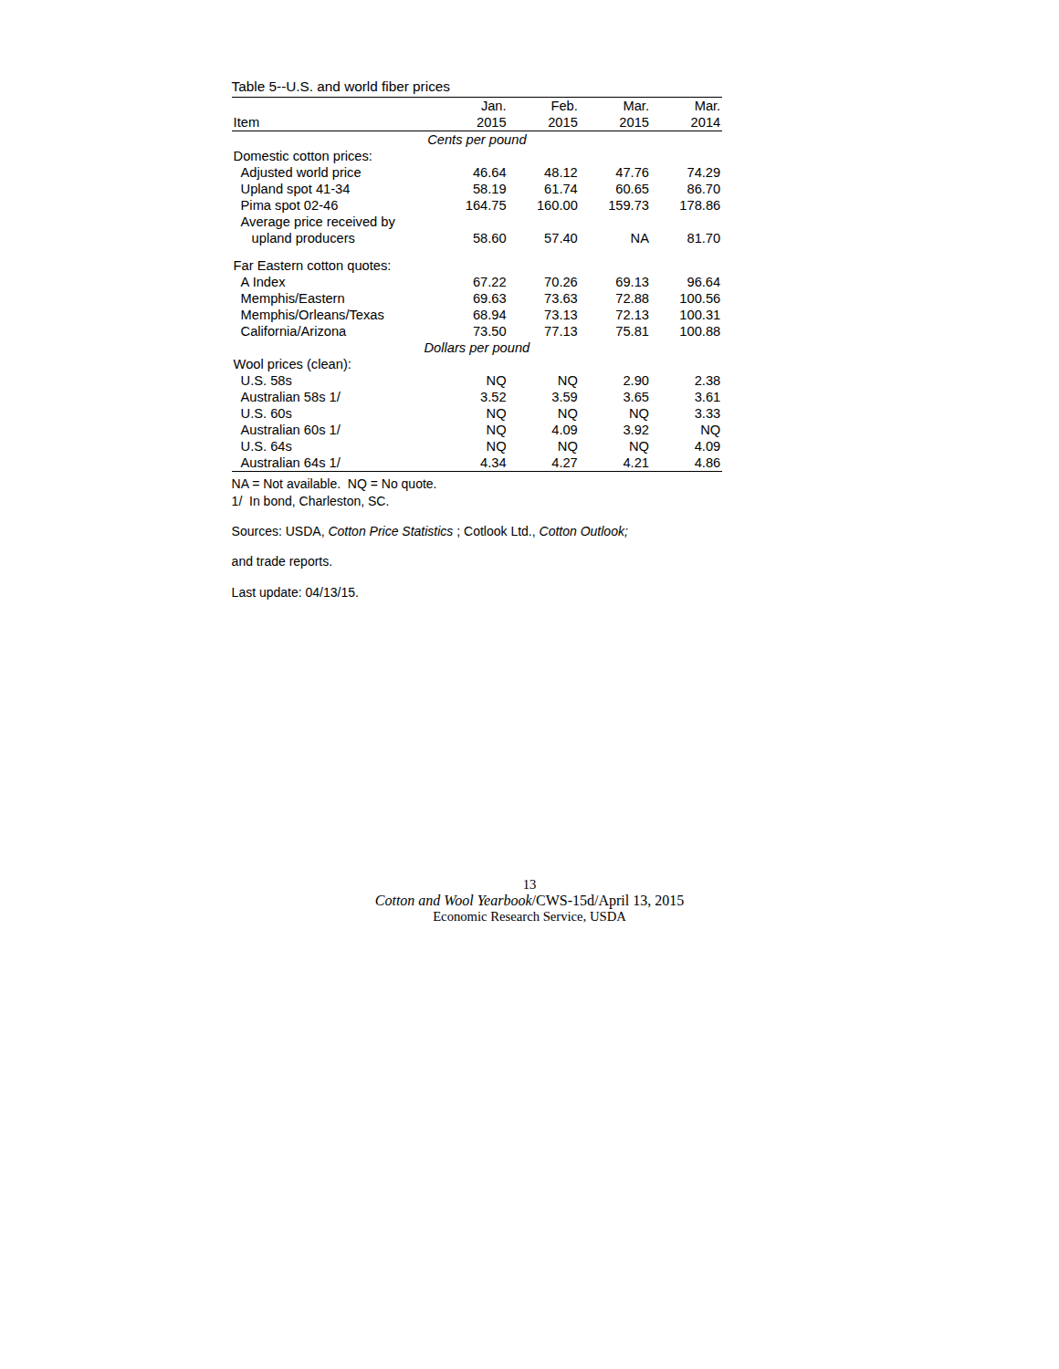Table 5--U.S. and world fiber prices
| | Jan. | Feb. | Mar. | Mar. |
| Item | 2015 | 2015 | 2015 | 2014 |
| Cents per pound |
| Domestic cotton prices: | | | | |
| Adjusted world price | 46.64 | 48.12 | 47.76 | 74.29 |
| Upland spot 41-34 | 58.19 | 61.74 | 60.65 | 86.70 |
| Pima spot 02-46 | 164.75 | 160.00 | 159.73 | 178.86 |
| Average price received by | | | | |
| upland producers | 58.60 | 57.40 | NA | 81.70 |
| Far Eastern cotton quotes: | | | | |
| A Index | 67.22 | 70.26 | 69.13 | 96.64 |
| Memphis/Eastern | 69.63 | 73.63 | 72.88 | 100.56 |
| Memphis/Orleans/Texas | 68.94 | 73.13 | 72.13 | 100.31 |
| California/Arizona | 73.50 | 77.13 | 75.81 | 100.88 |
| Dollars per pound |
| Wool prices (clean): | | | | |
| U.S. 58s | NQ | NQ | 2.90 | 2.38 |
| Australian 58s 1/ | 3.52 | 3.59 | 3.65 | 3.61 |
| U.S. 60s | NQ | NQ | NQ | 3.33 |
| Australian 60s 1/ | NQ | 4.09 | 3.92 | NQ |
| U.S. 64s | NQ | NQ | NQ | 4.09 |
| Australian 64s 1/ | 4.34 | 4.27 | 4.21 | 4.86 |
NA = Not available. NQ = No quote.
1/ In bond, Charleston, SC.
Sources: USDA, Cotton Price Statistics ; Cotlook Ltd., Cotton Outlook;
and trade reports.
Last update: 04/13/15.
13
Cotton and Wool Yearbook/CWS-15d/April 13, 2015
Economic Research Service, USDA